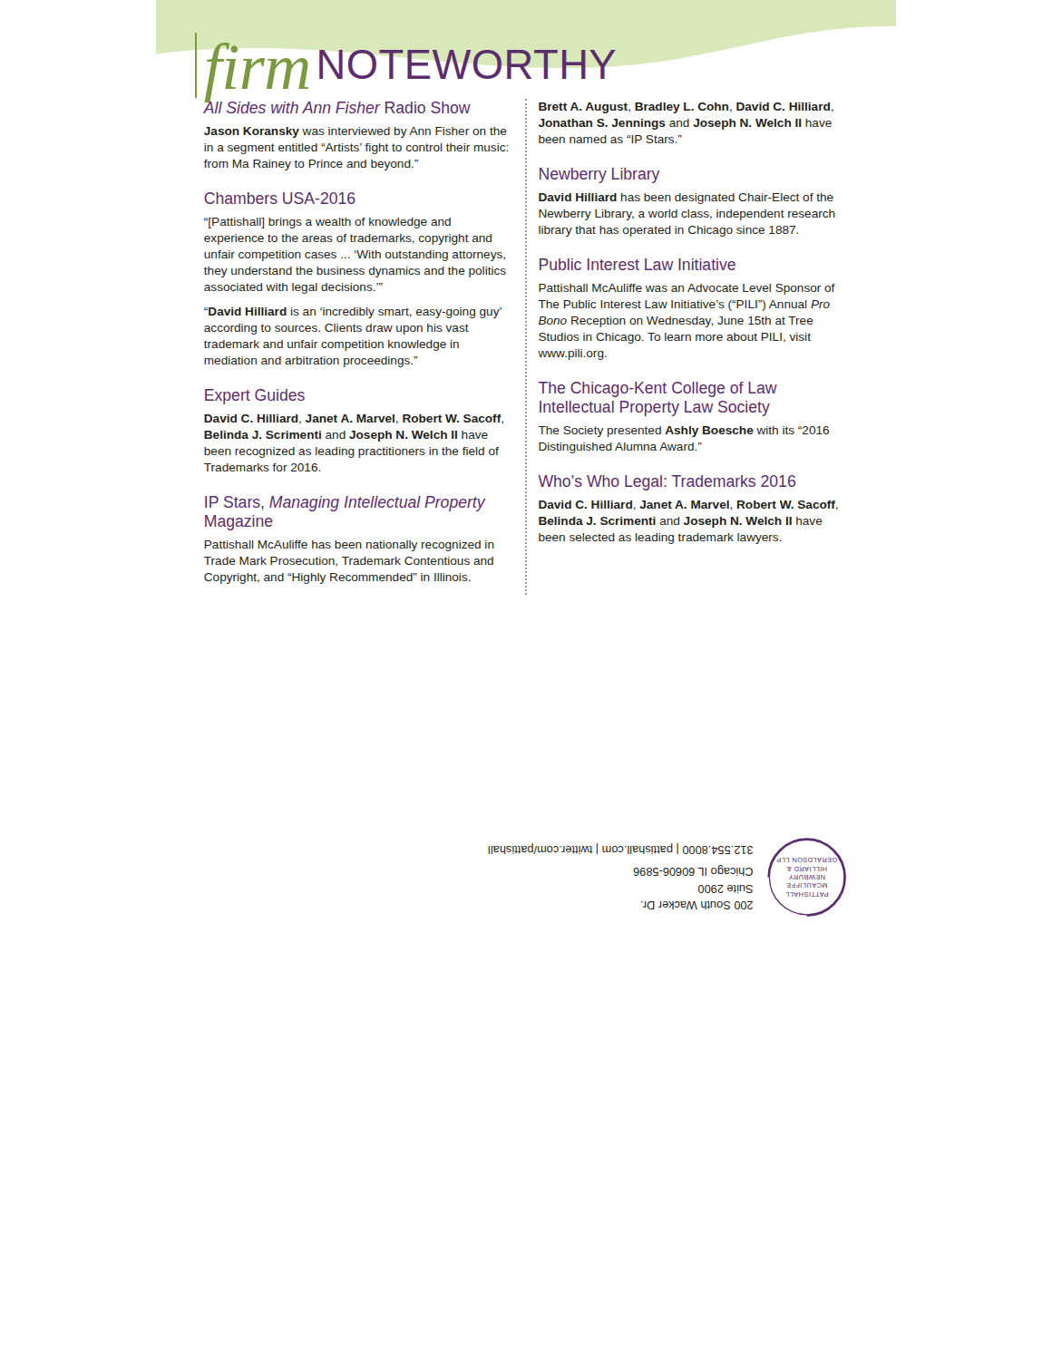firm NOTEWORTHY
All Sides with Ann Fisher Radio Show
Jason Koransky was interviewed by Ann Fisher on the in a segment entitled “Artists’ fight to control their music: from Ma Rainey to Prince and beyond.”
Chambers USA-2016
“[Pattishall] brings a wealth of knowledge and experience to the areas of trademarks, copyright and unfair competition cases ... ‘With outstanding attorneys, they understand the business dynamics and the politics associated with legal decisions.’”
“David Hilliard is an ‘incredibly smart, easy-going guy’ according to sources. Clients draw upon his vast trademark and unfair competition knowledge in mediation and arbitration proceedings.”
Expert Guides
David C. Hilliard, Janet A. Marvel, Robert W. Sacoff, Belinda J. Scrimenti and Joseph N. Welch II have been recognized as leading practitioners in the field of Trademarks for 2016.
IP Stars, Managing Intellectual Property Magazine
Pattishall McAuliffe has been nationally recognized in Trade Mark Prosecution, Trademark Contentious and Copyright, and “Highly Recommended” in Illinois.
Brett A. August, Bradley L. Cohn, David C. Hilliard, Jonathan S. Jennings and Joseph N. Welch II have been named as “IP Stars.”
Newberry Library
David Hilliard has been designated Chair-Elect of the Newberry Library, a world class, independent research library that has operated in Chicago since 1887.
Public Interest Law Initiative
Pattishall McAuliffe was an Advocate Level Sponsor of The Public Interest Law Initiative’s (“PILI”) Annual Pro Bono Reception on Wednesday, June 15th at Tree Studios in Chicago. To learn more about PILI, visit www.pili.org.
The Chicago-Kent College of Law Intellectual Property Law Society
The Society presented Ashly Boesche with its “2016 Distinguished Alumna Award.”
Who’s Who Legal: Trademarks 2016
David C. Hilliard, Janet A. Marvel, Robert W. Sacoff, Belinda J. Scrimenti and Joseph N. Welch II have been selected as leading trademark lawyers.
Pattishall McAuliffe Newbury Hilliard & Geraldson LLP
200 South Wacker Dr.
Suite 2900
Chicago IL 60606-5896
312.554.8000 | pattishall.com | twitter.com/pattishall